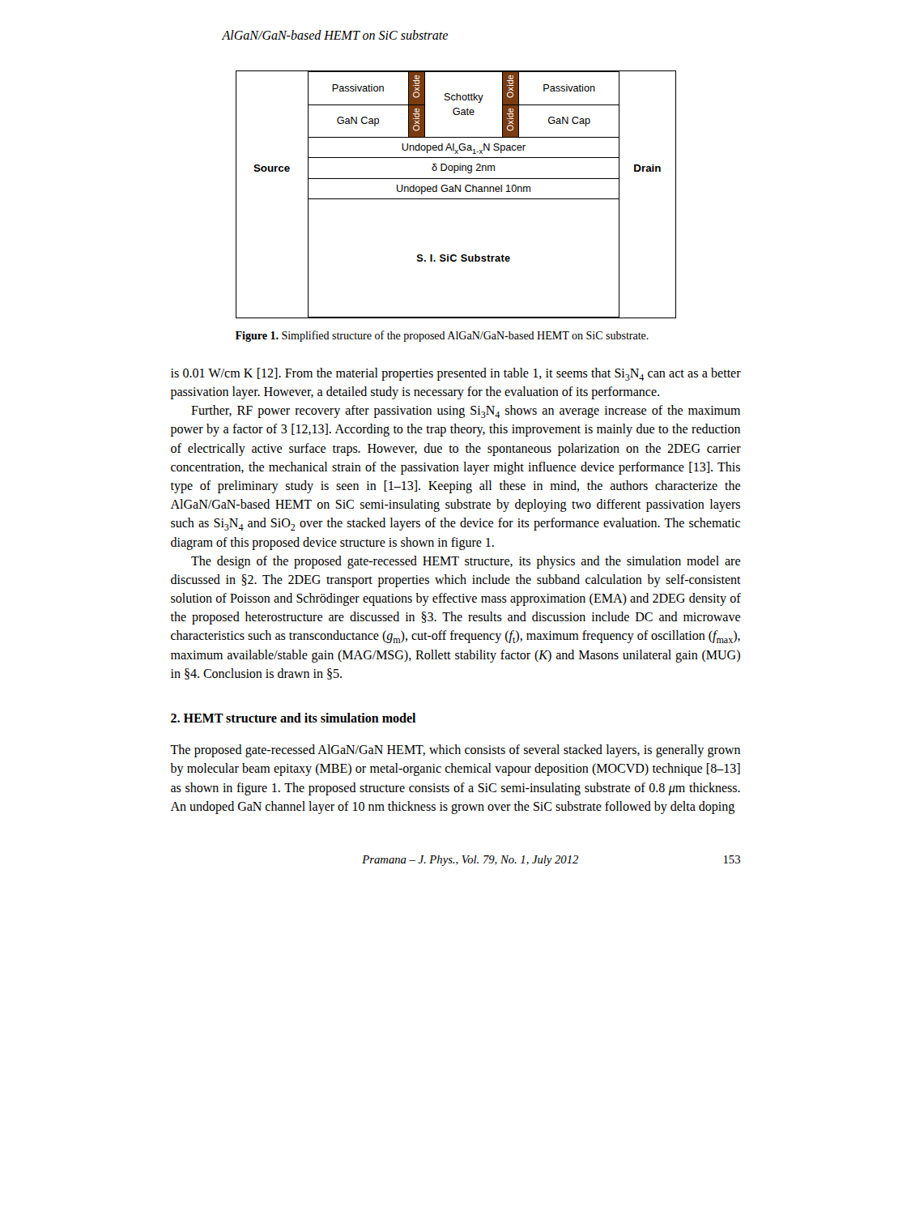AlGaN/GaN-based HEMT on SiC substrate
| | Passivation | Oxide | Schottky Gate | Oxide | Passivation | |
| | GaN Cap | Oxide | Oxide | GaN Cap | |
| | Undoped Al x Ga 1-x N Spacer | |
| Source | δ Doping 2nm | Drain |
| | Undoped GaN Channel 10nm | |
| | S. I. SiC Substrate | |
Figure 1. Simplified structure of the proposed AlGaN/GaN-based HEMT on SiC substrate.
is 0.01 W/cm K [12]. From the material properties presented in table 1, it seems that Si3N4 can act as a better passivation layer. However, a detailed study is necessary for the evaluation of its performance.
Further, RF power recovery after passivation using Si3N4 shows an average increase of the maximum power by a factor of 3 [12,13]. According to the trap theory, this improvement is mainly due to the reduction of electrically active surface traps. However, due to the spontaneous polarization on the 2DEG carrier concentration, the mechanical strain of the passivation layer might influence device performance [13]. This type of preliminary study is seen in [1–13]. Keeping all these in mind, the authors characterize the AlGaN/GaN-based HEMT on SiC semi-insulating substrate by deploying two different passivation layers such as Si3N4 and SiO2 over the stacked layers of the device for its performance evaluation. The schematic diagram of this proposed device structure is shown in figure 1.
The design of the proposed gate-recessed HEMT structure, its physics and the simulation model are discussed in §2. The 2DEG transport properties which include the subband calculation by self-consistent solution of Poisson and Schrödinger equations by effective mass approximation (EMA) and 2DEG density of the proposed heterostructure are discussed in §3. The results and discussion include DC and microwave characteristics such as transconductance (gm), cut-off frequency (ft), maximum frequency of oscillation (fmax), maximum available/stable gain (MAG/MSG), Rollett stability factor (K) and Masons unilateral gain (MUG) in §4. Conclusion is drawn in §5.
2. HEMT structure and its simulation model
The proposed gate-recessed AlGaN/GaN HEMT, which consists of several stacked layers, is generally grown by molecular beam epitaxy (MBE) or metal-organic chemical vapour deposition (MOCVD) technique [8–13] as shown in figure 1. The proposed structure consists of a SiC semi-insulating substrate of 0.8 μm thickness. An undoped GaN channel layer of 10 nm thickness is grown over the SiC substrate followed by delta doping
Pramana – J. Phys., Vol. 79, No. 1, July 2012 153